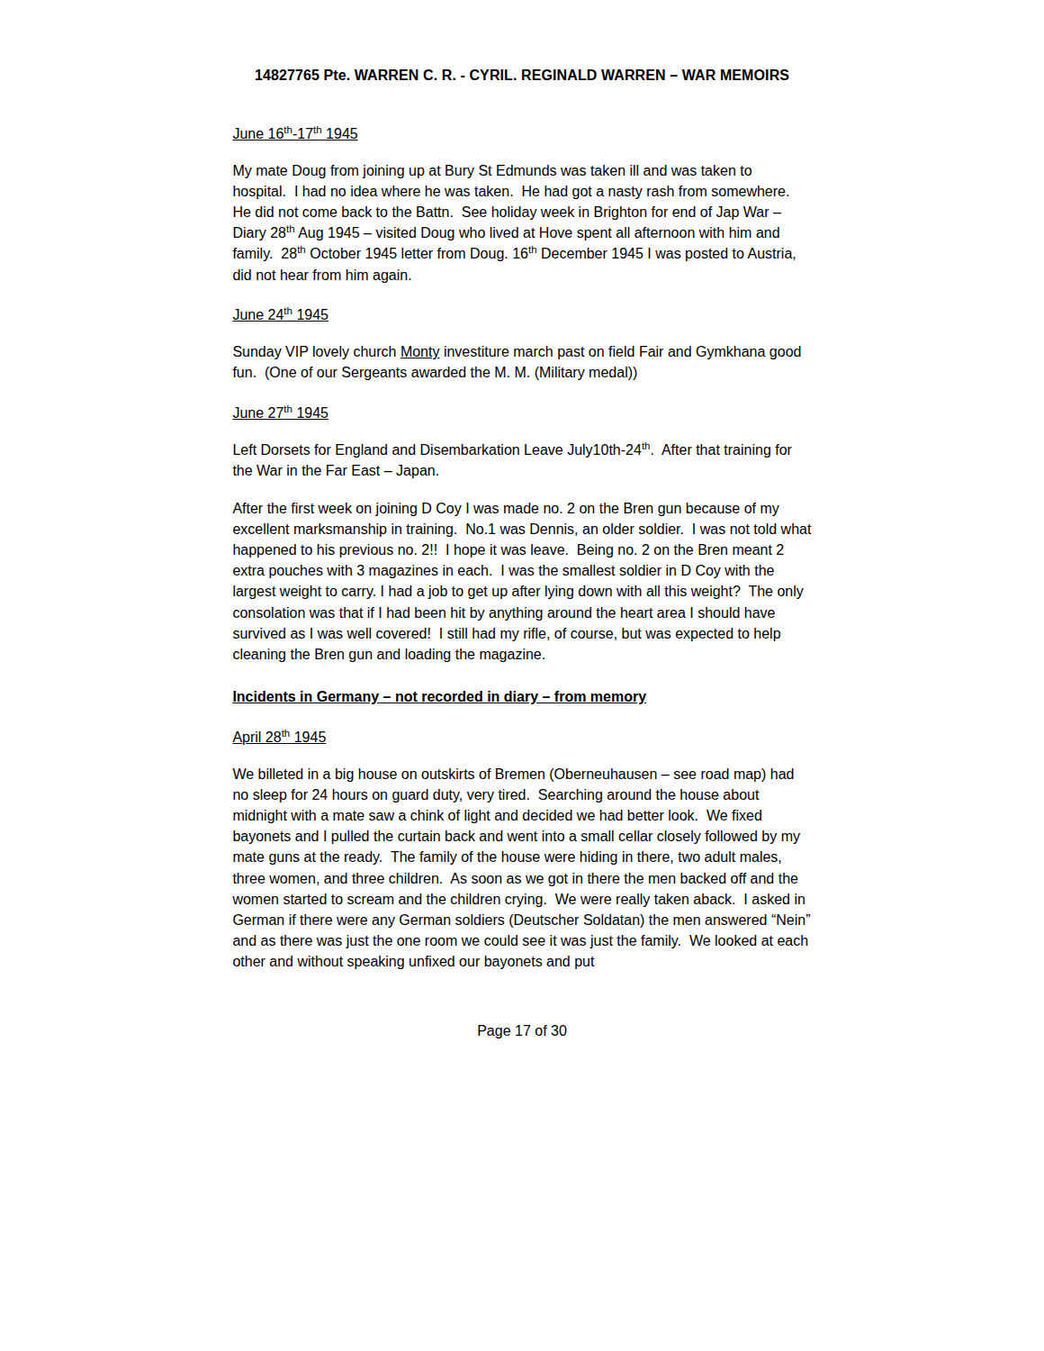14827765 Pte. WARREN C. R. - CYRIL. REGINALD WARREN – WAR MEMOIRS
June 16th-17th 1945
My mate Doug from joining up at Bury St Edmunds was taken ill and was taken to hospital. I had no idea where he was taken. He had got a nasty rash from somewhere. He did not come back to the Battn. See holiday week in Brighton for end of Jap War – Diary 28th Aug 1945 – visited Doug who lived at Hove spent all afternoon with him and family. 28th October 1945 letter from Doug. 16th December 1945 I was posted to Austria, did not hear from him again.
June 24th 1945
Sunday VIP lovely church Monty investiture march past on field Fair and Gymkhana good fun. (One of our Sergeants awarded the M. M. (Military medal))
June 27th 1945
Left Dorsets for England and Disembarkation Leave July10th-24th. After that training for the War in the Far East – Japan.
After the first week on joining D Coy I was made no. 2 on the Bren gun because of my excellent marksmanship in training. No.1 was Dennis, an older soldier. I was not told what happened to his previous no. 2!! I hope it was leave. Being no. 2 on the Bren meant 2 extra pouches with 3 magazines in each. I was the smallest soldier in D Coy with the largest weight to carry. I had a job to get up after lying down with all this weight? The only consolation was that if I had been hit by anything around the heart area I should have survived as I was well covered! I still had my rifle, of course, but was expected to help cleaning the Bren gun and loading the magazine.
Incidents in Germany – not recorded in diary – from memory
April 28th 1945
We billeted in a big house on outskirts of Bremen (Oberneuhausen – see road map) had no sleep for 24 hours on guard duty, very tired. Searching around the house about midnight with a mate saw a chink of light and decided we had better look. We fixed bayonets and I pulled the curtain back and went into a small cellar closely followed by my mate guns at the ready. The family of the house were hiding in there, two adult males, three women, and three children. As soon as we got in there the men backed off and the women started to scream and the children crying. We were really taken aback. I asked in German if there were any German soldiers (Deutscher Soldatan) the men answered “Nein” and as there was just the one room we could see it was just the family. We looked at each other and without speaking unfixed our bayonets and put
Page 17 of 30